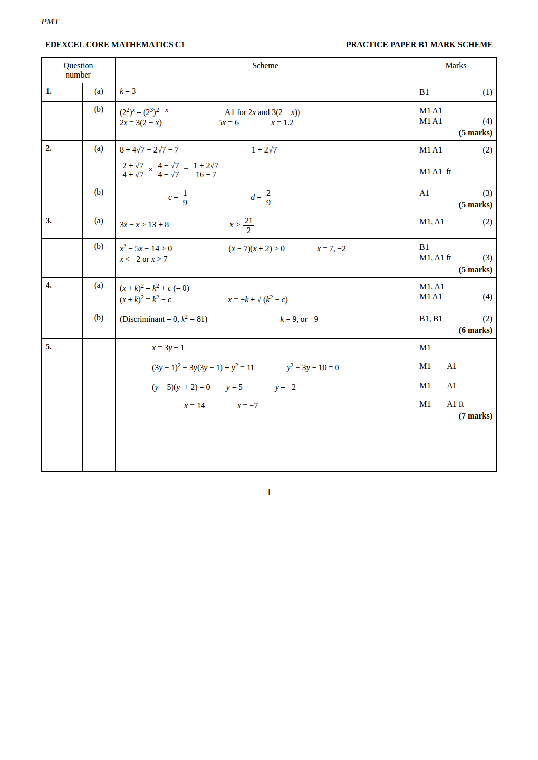PMT
EDEXCEL CORE MATHEMATICS C1 PRACTICE PAPER B1 MARK SCHEME
| Question number | Scheme | Marks |
| --- | --- | --- |
| 1. | (a) | k = 3 | B1 (1) |
| | (b) | (2 2 ) x = (2 3 ) 2 − x A1 for 2 x and 3(2 − x )) 2 x = 3(2 − x ) 5 x = 6 x = 1.2 | M1 A1 M1 A1 (4) (5 marks) |
| 2. | (a) | 8 + 4√7 − 2√7 − 7 1 + 2√7 2 + √7 4 + √7 × 4 − √7 4 − √7 = 1 + 2√7 16 − 7 | M1 A1 (2) M1 A1 ft |
| | (b) | c = 1 9 d = 2 9 | A1 (3) (5 marks) |
| 3. | (a) | 3 x − x > 13 + 8 x > 21 2 | M1, A1 (2) |
| | (b) | x 2 − 5 x − 14 > 0 ( x − 7)( x + 2) > 0 x = 7, −2 x < −2 or x > 7 | B1 M1, A1 ft (3) (5 marks) |
| 4. | (a) | ( x + k ) 2 = k 2 + c (= 0) ( x + k ) 2 = k 2 − c x = − k ± √ ( k 2 − c ) | M1, A1 M1 A1 (4) |
| | (b) | (Discriminant = 0, k 2 = 81) k = 9, or −9 | B1, B1 (2) (6 marks) |
| 5. | | x = 3 y − 1 (3 y − 1) 2 − 3 y (3 y − 1) + y 2 = 11 y 2 − 3 y − 10 = 0 ( y − 5)( y + 2) = 0 y = 5 y = −2 x = 14 x = −7 | M1 M1 A1 M1 A1 M1 A1 ft (7 marks) |
1